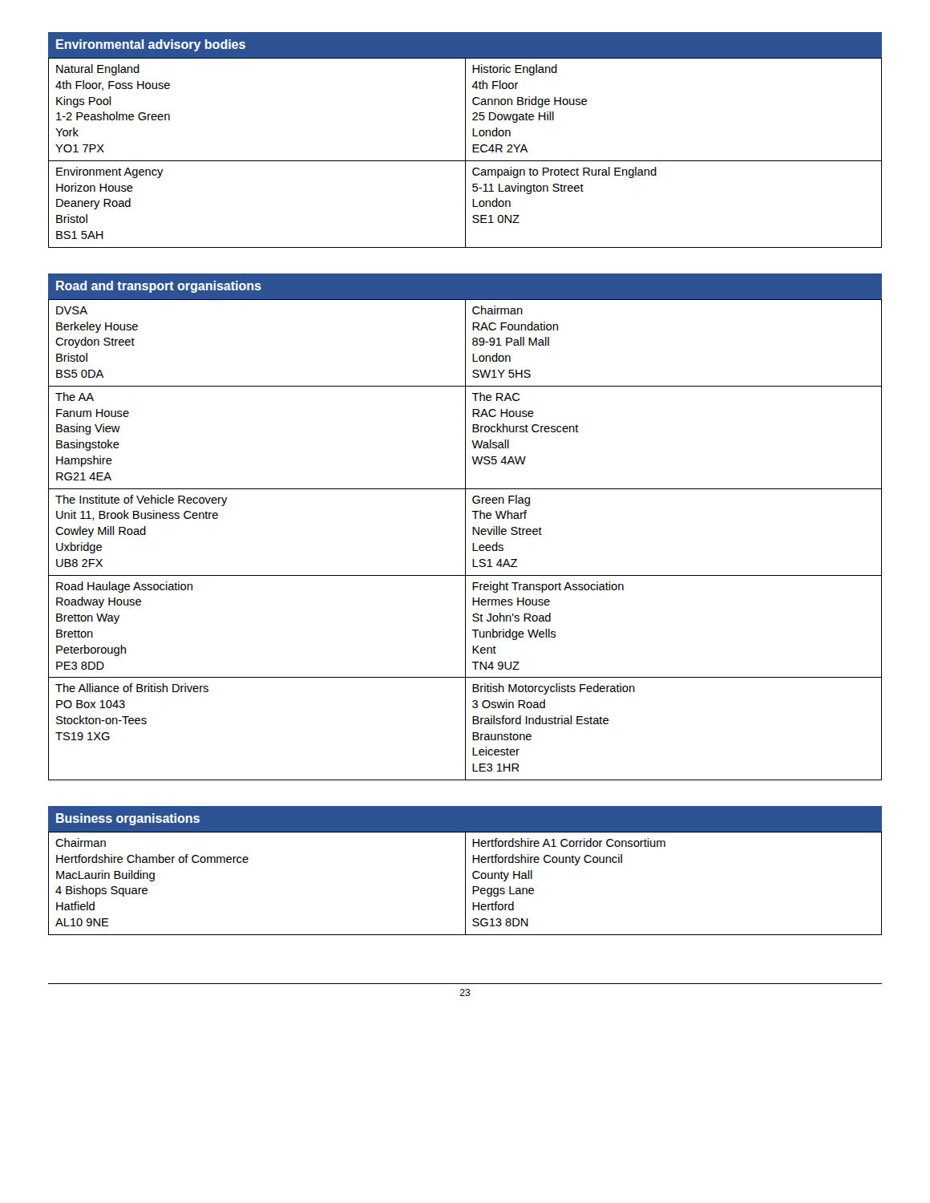Environmental advisory bodies
| Natural England 4th Floor, Foss House Kings Pool 1-2 Peasholme Green York YO1 7PX | Historic England 4th Floor Cannon Bridge House 25 Dowgate Hill London EC4R 2YA |
| Environment Agency Horizon House Deanery Road Bristol BS1 5AH | Campaign to Protect Rural England 5-11 Lavington Street London SE1 0NZ |
Road and transport organisations
| DVSA Berkeley House Croydon Street Bristol BS5 0DA | Chairman RAC Foundation 89-91 Pall Mall London SW1Y 5HS |
| The AA Fanum House Basing View Basingstoke Hampshire RG21 4EA | The RAC RAC House Brockhurst Crescent Walsall WS5 4AW |
| The Institute of Vehicle Recovery Unit 11, Brook Business Centre Cowley Mill Road Uxbridge UB8 2FX | Green Flag The Wharf Neville Street Leeds LS1 4AZ |
| Road Haulage Association Roadway House Bretton Way Bretton Peterborough PE3 8DD | Freight Transport Association Hermes House St John's Road Tunbridge Wells Kent TN4 9UZ |
| The Alliance of British Drivers PO Box 1043 Stockton-on-Tees TS19 1XG | British Motorcyclists Federation 3 Oswin Road Brailsford Industrial Estate Braunstone Leicester LE3 1HR |
Business organisations
| Chairman Hertfordshire Chamber of Commerce MacLaurin Building 4 Bishops Square Hatfield AL10 9NE | Hertfordshire A1 Corridor Consortium Hertfordshire County Council County Hall Peggs Lane Hertford SG13 8DN |
23